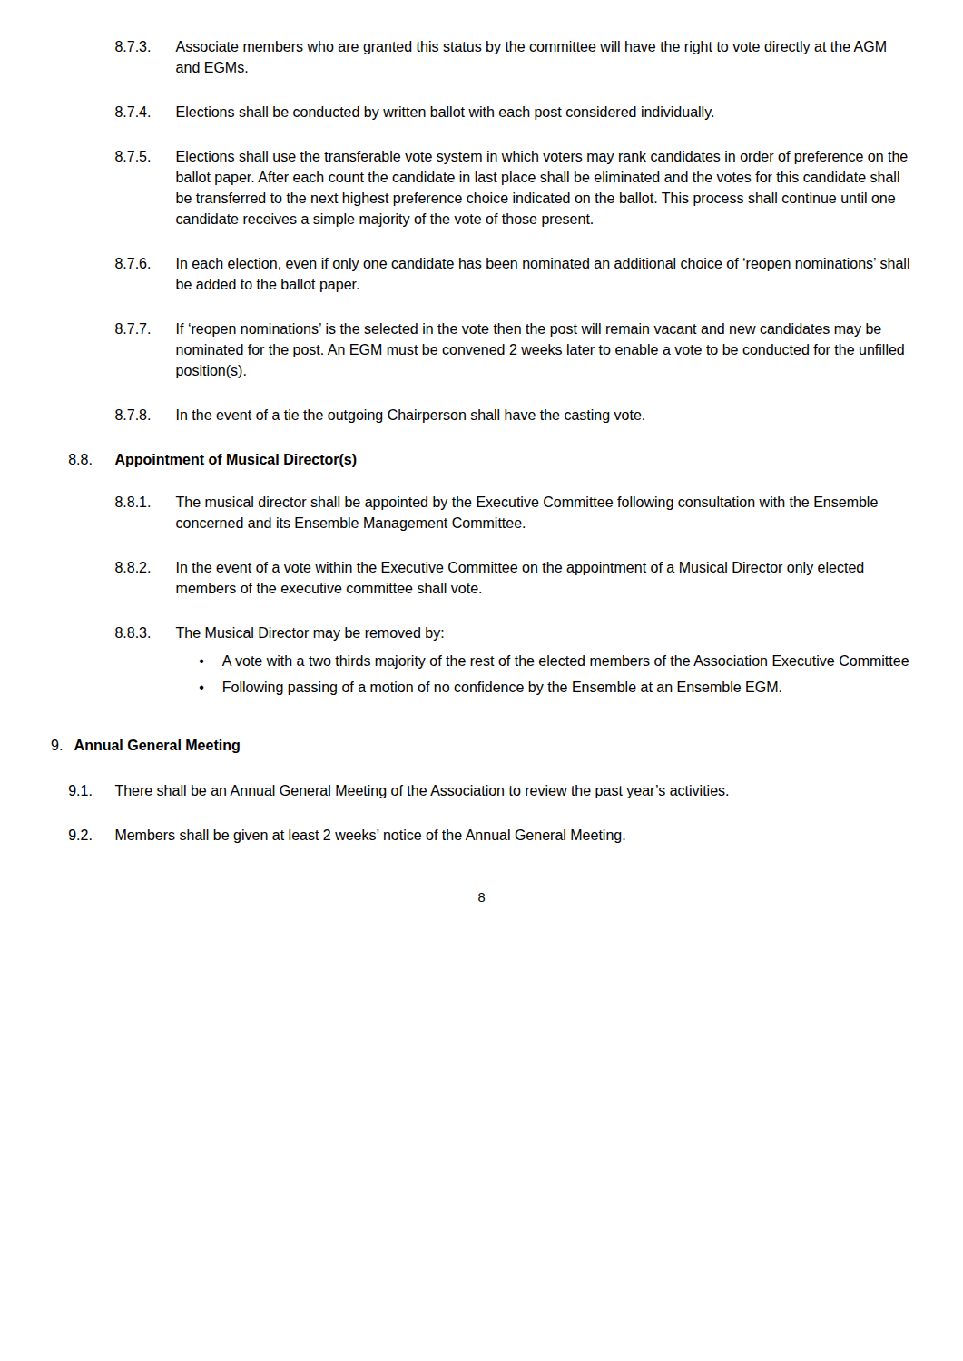8.7.3.
Associate members who are granted this status by the committee will have the right to vote directly at the AGM and EGMs.
8.7.4.
Elections shall be conducted by written ballot with each post considered individually.
8.7.5.
Elections shall use the transferable vote system in which voters may rank candidates in order of preference on the ballot paper. After each count the candidate in last place shall be eliminated and the votes for this candidate shall be transferred to the next highest preference choice indicated on the ballot. This process shall continue until one candidate receives a simple majority of the vote of those present.
8.7.6.
In each election, even if only one candidate has been nominated an additional choice of ‘reopen nominations’ shall be added to the ballot paper.
8.7.7.
If ‘reopen nominations’ is the selected in the vote then the post will remain vacant and new candidates may be nominated for the post. An EGM must be convened 2 weeks later to enable a vote to be conducted for the unfilled position(s).
8.7.8.
In the event of a tie the outgoing Chairperson shall have the casting vote.
8.8.
Appointment of Musical Director(s)
8.8.1.
The musical director shall be appointed by the Executive Committee following consultation with the Ensemble concerned and its Ensemble Management Committee.
8.8.2.
In the event of a vote within the Executive Committee on the appointment of a Musical Director only elected members of the executive committee shall vote.
8.8.3.
The Musical Director may be removed by:
A vote with a two thirds majority of the rest of the elected members of the Association Executive Committee
Following passing of a motion of no confidence by the Ensemble at an Ensemble EGM.
9.
Annual General Meeting
9.1.
There shall be an Annual General Meeting of the Association to review the past year’s activities.
9.2.
Members shall be given at least 2 weeks’ notice of the Annual General Meeting.
8